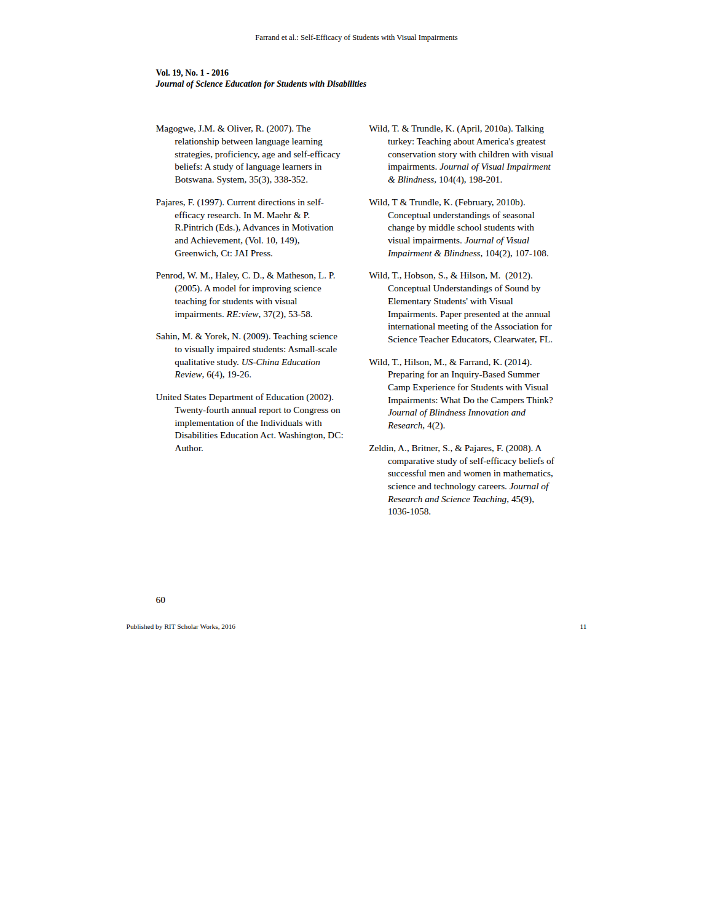Farrand et al.: Self-Efficacy of Students with Visual Impairments
Vol. 19, No. 1 - 2016
Journal of Science Education for Students with Disabilities
Magogwe, J.M. & Oliver, R. (2007). The relationship between language learning strategies, proficiency, age and self-efficacy beliefs: A study of language learners in Botswana. System, 35(3), 338-352.
Pajares, F. (1997). Current directions in self-efficacy research. In M. Maehr & P. R.Pintrich (Eds.), Advances in Motivation and Achievement, (Vol. 10, 149), Greenwich, Ct: JAI Press.
Penrod, W. M., Haley, C. D., & Matheson, L. P. (2005). A model for improving science teaching for students with visual impairments. RE:view, 37(2), 53-58.
Sahin, M. & Yorek, N. (2009). Teaching science to visually impaired students: Asmall-scale qualitative study. US-China Education Review, 6(4), 19-26.
United States Department of Education (2002). Twenty-fourth annual report to Congress on implementation of the Individuals with Disabilities Education Act. Washington, DC: Author.
Wild, T. & Trundle, K. (April, 2010a). Talking turkey: Teaching about America's greatest conservation story with children with visual impairments. Journal of Visual Impairment & Blindness, 104(4), 198-201.
Wild, T & Trundle, K. (February, 2010b). Conceptual understandings of seasonal change by middle school students with visual impairments. Journal of Visual Impairment & Blindness, 104(2), 107-108.
Wild, T., Hobson, S., & Hilson, M. (2012). Conceptual Understandings of Sound by Elementary Students' with Visual Impairments. Paper presented at the annual international meeting of the Association for Science Teacher Educators, Clearwater, FL.
Wild, T., Hilson, M., & Farrand, K. (2014). Preparing for an Inquiry-Based Summer Camp Experience for Students with Visual Impairments: What Do the Campers Think? Journal of Blindness Innovation and Research, 4(2).
Zeldin, A., Britner, S., & Pajares, F. (2008). A comparative study of self-efficacy beliefs of successful men and women in mathematics, science and technology careers. Journal of Research and Science Teaching, 45(9), 1036-1058.
60
Published by RIT Scholar Works, 2016
11